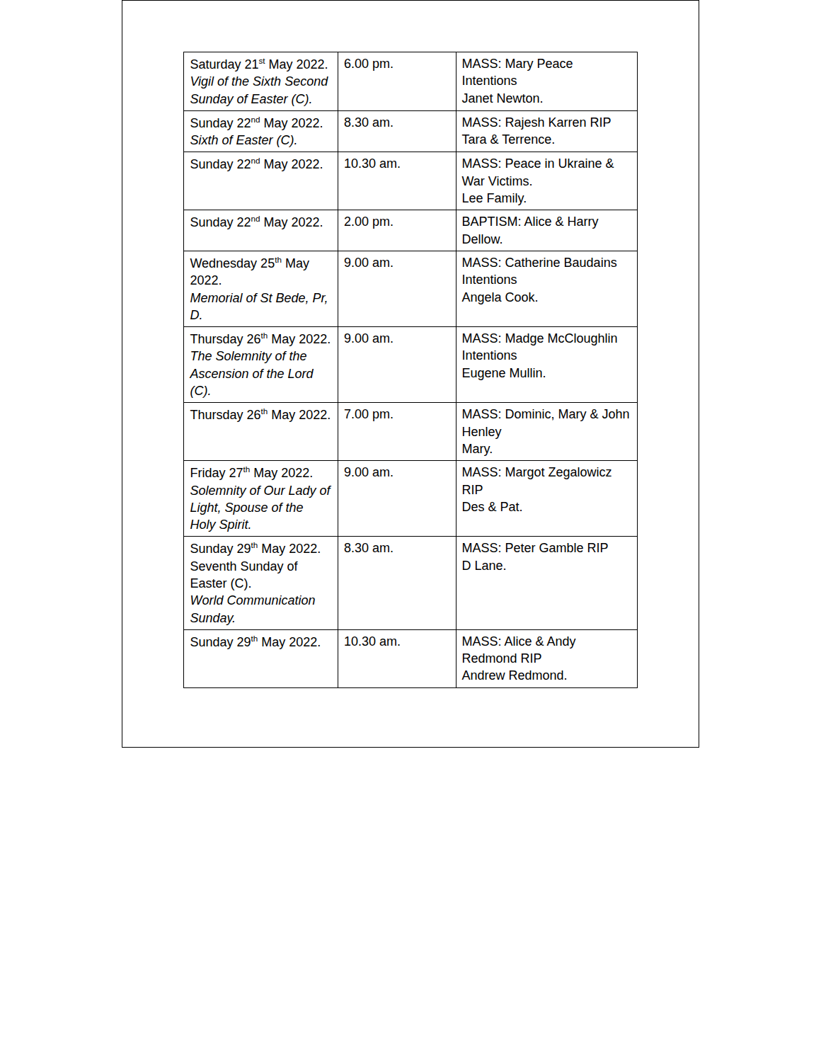| Saturday 21 st May 2022. Vigil of the Sixth Second Sunday of Easter (C). | 6.00 pm. | MASS: Mary Peace Intentions Janet Newton. |
| Sunday 22 nd May 2022. Sixth of Easter (C). | 8.30 am. | MASS: Rajesh Karren RIP Tara & Terrence. |
| Sunday 22 nd May 2022. | 10.30 am. | MASS: Peace in Ukraine & War Victims. Lee Family. |
| Sunday 22 nd May 2022. | 2.00 pm. | BAPTISM: Alice & Harry Dellow. |
| Wednesday 25 th May 2022. Memorial of St Bede, Pr, D. | 9.00 am. | MASS: Catherine Baudains Intentions Angela Cook. |
| Thursday 26 th May 2022. The Solemnity of the Ascension of the Lord (C). | 9.00 am. | MASS: Madge McCloughlin Intentions Eugene Mullin. |
| Thursday 26 th May 2022. | 7.00 pm. | MASS: Dominic, Mary & John Henley Mary. |
| Friday 27 th May 2022. Solemnity of Our Lady of Light, Spouse of the Holy Spirit. | 9.00 am. | MASS: Margot Zegalowicz RIP Des & Pat. |
| Sunday 29 th May 2022. Seventh Sunday of Easter (C). World Communication Sunday. | 8.30 am. | MASS: Peter Gamble RIP D Lane. |
| Sunday 29 th May 2022. | 10.30 am. | MASS: Alice & Andy Redmond RIP Andrew Redmond. |